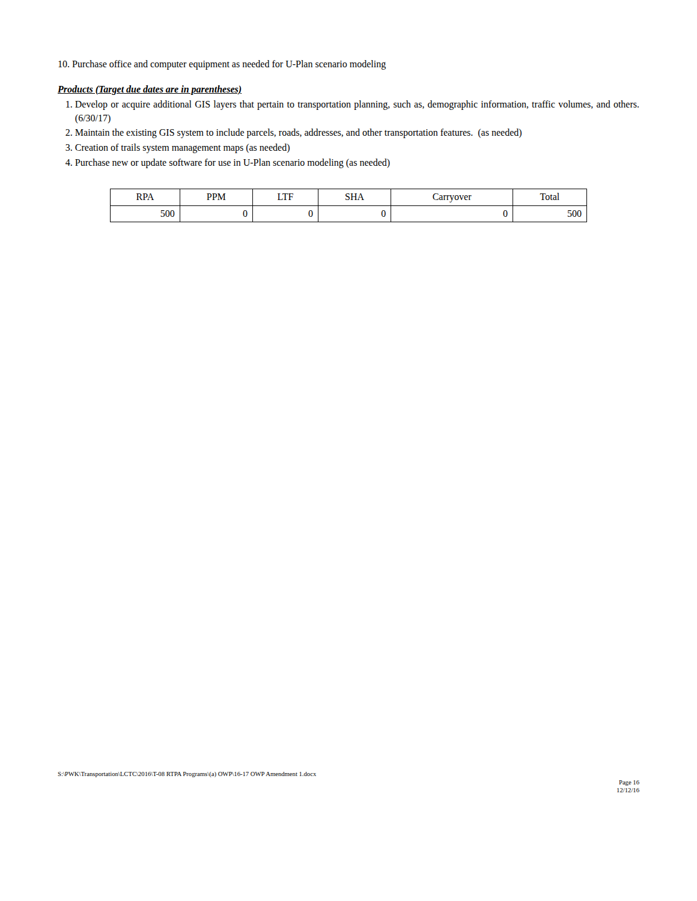10. Purchase office and computer equipment as needed for U-Plan scenario modeling
Products (Target due dates are in parentheses)
Develop or acquire additional GIS layers that pertain to transportation planning, such as, demographic information, traffic volumes, and others. (6/30/17)
Maintain the existing GIS system to include parcels, roads, addresses, and other transportation features. (as needed)
Creation of trails system management maps (as needed)
Purchase new or update software for use in U-Plan scenario modeling (as needed)
| RPA | PPM | LTF | SHA | Carryover | Total |
| --- | --- | --- | --- | --- | --- |
| 500 | 0 | 0 | 0 | 0 | 500 |
S:\PWK\Transportation\LCTC\2016\T-08 RTPA Programs\(a) OWP\16-17 OWP Amendment 1.docx
Page 16
12/12/16